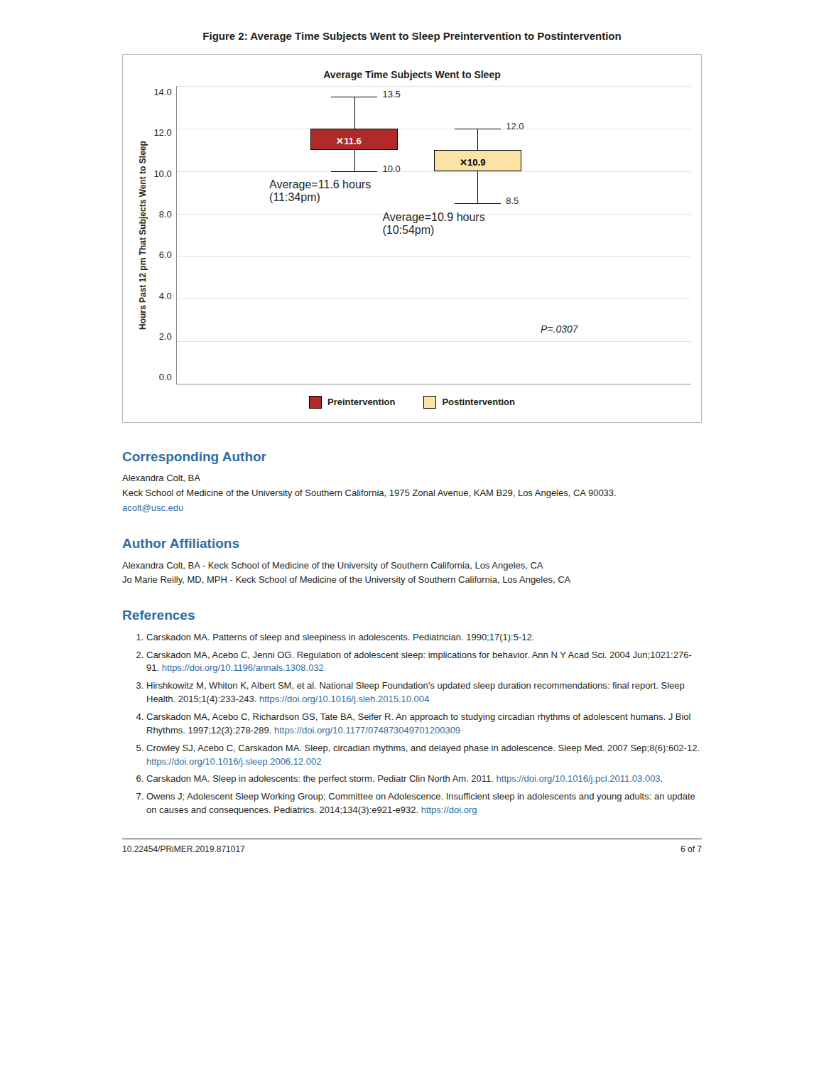Figure 2: Average Time Subjects Went to Sleep Preintervention to Postintervention
Average Time Subjects Went to Sleep
Hours Past 12 pm That Subjects Went to Sleep
14.0
12.0
10.0
8.0
6.0
4.0
2.0
0.0
✕11.6
13.5
10.0
✕10.9
12.0
8.5
Average=11.6 hours
(11:34pm)
Average=10.9 hours
(10:54pm)
P=.0307
Preintervention
Postintervention
Corresponding Author
Alexandra Colt, BA
Keck School of Medicine of the University of Southern California, 1975 Zonal Avenue, KAM B29, Los Angeles, CA 90033.
acolt@usc.edu
Author Affiliations
Alexandra Colt, BA - Keck School of Medicine of the University of Southern California, Los Angeles, CA
Jo Marie Reilly, MD, MPH - Keck School of Medicine of the University of Southern California, Los Angeles, CA
References
Carskadon MA. Patterns of sleep and sleepiness in adolescents. Pediatrician. 1990;17(1):5-12.
Carskadon MA, Acebo C, Jenni OG. Regulation of adolescent sleep: implications for behavior. Ann N Y Acad Sci. 2004 Jun;1021:276-91. https://doi.org/10.1196/annals.1308.032
Hirshkowitz M, Whiton K, Albert SM, et al. National Sleep Foundation’s updated sleep duration recommendations: final report. Sleep Health. 2015;1(4):233-243. https://doi.org/10.1016/j.sleh.2015.10.004
Carskadon MA, Acebo C, Richardson GS, Tate BA, Seifer R. An approach to studying circadian rhythms of adolescent humans. J Biol Rhythms. 1997;12(3):278-289. https://doi.org/10.1177/074873049701200309
Crowley SJ, Acebo C, Carskadon MA. Sleep, circadian rhythms, and delayed phase in adolescence. Sleep Med. 2007 Sep;8(6):602-12. https://doi.org/10.1016/j.sleep.2006.12.002
Carskadon MA. Sleep in adolescents: the perfect storm. Pediatr Clin North Am. 2011. https://doi.org/10.1016/j.pcl.2011.03.003.
Owens J; Adolescent Sleep Working Group; Committee on Adolescence. Insufficient sleep in adolescents and young adults: an update on causes and consequences. Pediatrics. 2014;134(3):e921-e932. https://doi.org
10.22454/PRiMER.2019.871017
6 of 7